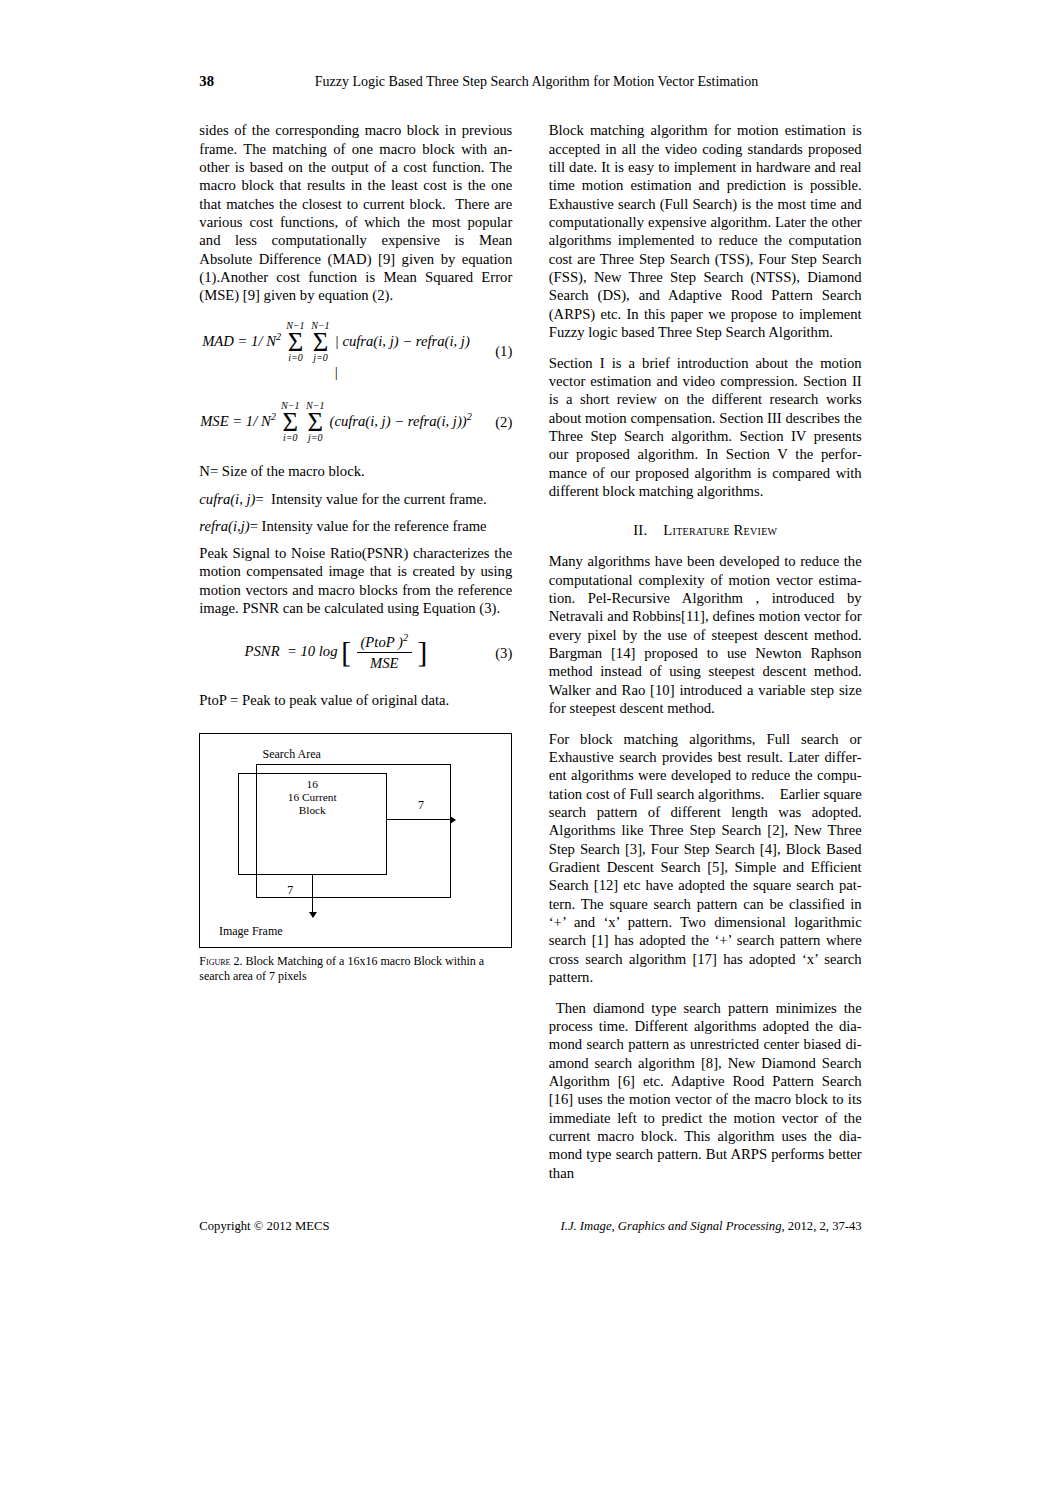38 Fuzzy Logic Based Three Step Search Algorithm for Motion Vector Estimation
sides of the corresponding macro block in previous frame. The matching of one macro block with another is based on the output of a cost function. The macro block that results in the least cost is the one that matches the closest to current block. There are various cost functions, of which the most popular and less computationally expensive is Mean Absolute Difference (MAD) [9] given by equation (1).Another cost function is Mean Squared Error (MSE) [9] given by equation (2).
MAD = 1/ N2 N−1 Σi=0 N−1 Σj=0 | cufra(i, j) − refra(i, j) | (1)
MSE = 1/ N2 N−1 Σi=0 N−1 Σj=0 (cufra(i, j) − refra(i, j))2 (2)
N= Size of the macro block.
cufra(i, j)= Intensity value for the current frame.
refra(i,j)= Intensity value for the reference frame
Peak Signal to Noise Ratio(PSNR) characterizes the motion compensated image that is created by using motion vectors and macro blocks from the reference image. PSNR can be calculated using Equation (3).
PSNR = 10 log [ (PtoP )2 MSE ] (3)
PtoP = Peak to peak value of original data.
Search Area
16
16 Current
Block
7
7
Image Frame
Figure 2. Block Matching of a 16x16 macro Block within a search area of 7 pixels
Block matching algorithm for motion estimation is accepted in all the video coding standards proposed till date. It is easy to implement in hardware and real time motion estimation and prediction is possible. Exhaustive search (Full Search) is the most time and computationally expensive algorithm. Later the other algorithms implemented to reduce the computation cost are Three Step Search (TSS), Four Step Search (FSS), New Three Step Search (NTSS), Diamond Search (DS), and Adaptive Rood Pattern Search (ARPS) etc. In this paper we propose to implement Fuzzy logic based Three Step Search Algorithm.
Section I is a brief introduction about the motion vector estimation and video compression. Section II is a short review on the different research works about motion compensation. Section III describes the Three Step Search algorithm. Section IV presents our proposed algorithm. In Section V the performance of our proposed algorithm is compared with different block matching algorithms.
II. Literature Review
Many algorithms have been developed to reduce the computational complexity of motion vector estimation. Pel-Recursive Algorithm , introduced by Netravali and Robbins[11], defines motion vector for every pixel by the use of steepest descent method. Bargman [14] proposed to use Newton Raphson method instead of using steepest descent method. Walker and Rao [10] introduced a variable step size for steepest descent method.
For block matching algorithms, Full search or Exhaustive search provides best result. Later different algorithms were developed to reduce the computation cost of Full search algorithms. Earlier square search pattern of different length was adopted. Algorithms like Three Step Search [2], New Three Step Search [3], Four Step Search [4], Block Based Gradient Descent Search [5], Simple and Efficient Search [12] etc have adopted the square search pattern. The square search pattern can be classified in ‘+’ and ‘x’ pattern. Two dimensional logarithmic search [1] has adopted the ‘+’ search pattern where cross search algorithm [17] has adopted ‘x’ search pattern.
Then diamond type search pattern minimizes the process time. Different algorithms adopted the diamond search pattern as unrestricted center biased diamond search algorithm [8], New Diamond Search Algorithm [6] etc. Adaptive Rood Pattern Search [16] uses the motion vector of the macro block to its immediate left to predict the motion vector of the current macro block. This algorithm uses the diamond type search pattern. But ARPS performs better than
Copyright © 2012 MECS I.J. Image, Graphics and Signal Processing, 2012, 2, 37-43